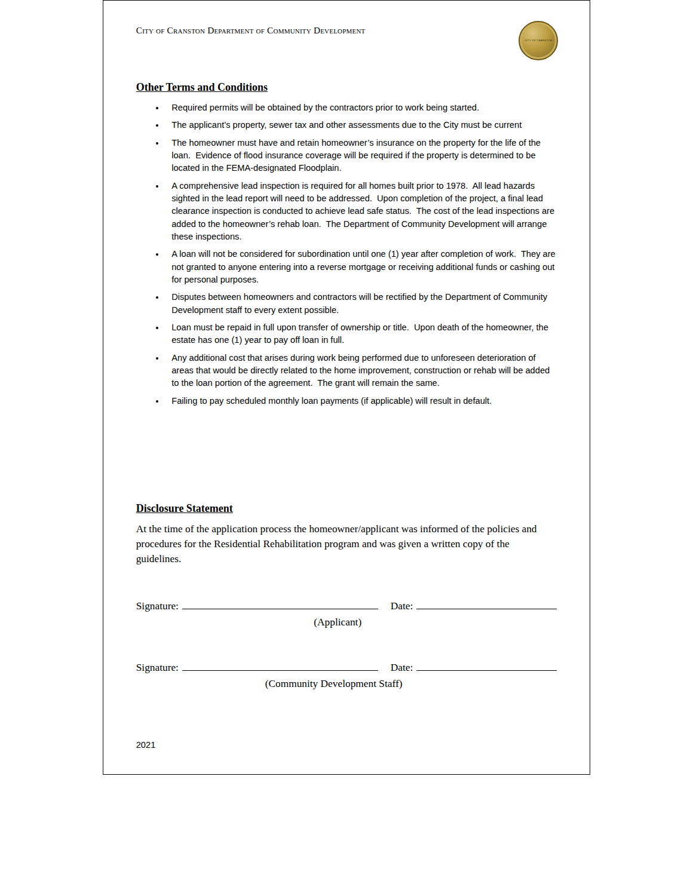City of Cranston Department of Community Development
Other Terms and Conditions
Required permits will be obtained by the contractors prior to work being started.
The applicant’s property, sewer tax and other assessments due to the City must be current
The homeowner must have and retain homeowner’s insurance on the property for the life of the loan. Evidence of flood insurance coverage will be required if the property is determined to be located in the FEMA-designated Floodplain.
A comprehensive lead inspection is required for all homes built prior to 1978. All lead hazards sighted in the lead report will need to be addressed. Upon completion of the project, a final lead clearance inspection is conducted to achieve lead safe status. The cost of the lead inspections are added to the homeowner’s rehab loan. The Department of Community Development will arrange these inspections.
A loan will not be considered for subordination until one (1) year after completion of work. They are not granted to anyone entering into a reverse mortgage or receiving additional funds or cashing out for personal purposes.
Disputes between homeowners and contractors will be rectified by the Department of Community Development staff to every extent possible.
Loan must be repaid in full upon transfer of ownership or title. Upon death of the homeowner, the estate has one (1) year to pay off loan in full.
Any additional cost that arises during work being performed due to unforeseen deterioration of areas that would be directly related to the home improvement, construction or rehab will be added to the loan portion of the agreement. The grant will remain the same.
Failing to pay scheduled monthly loan payments (if applicable) will result in default.
Disclosure Statement
At the time of the application process the homeowner/applicant was informed of the policies and procedures for the Residential Rehabilitation program and was given a written copy of the guidelines.
Signature: Date:
(Applicant)
Signature: Date:
(Community Development Staff)
2021